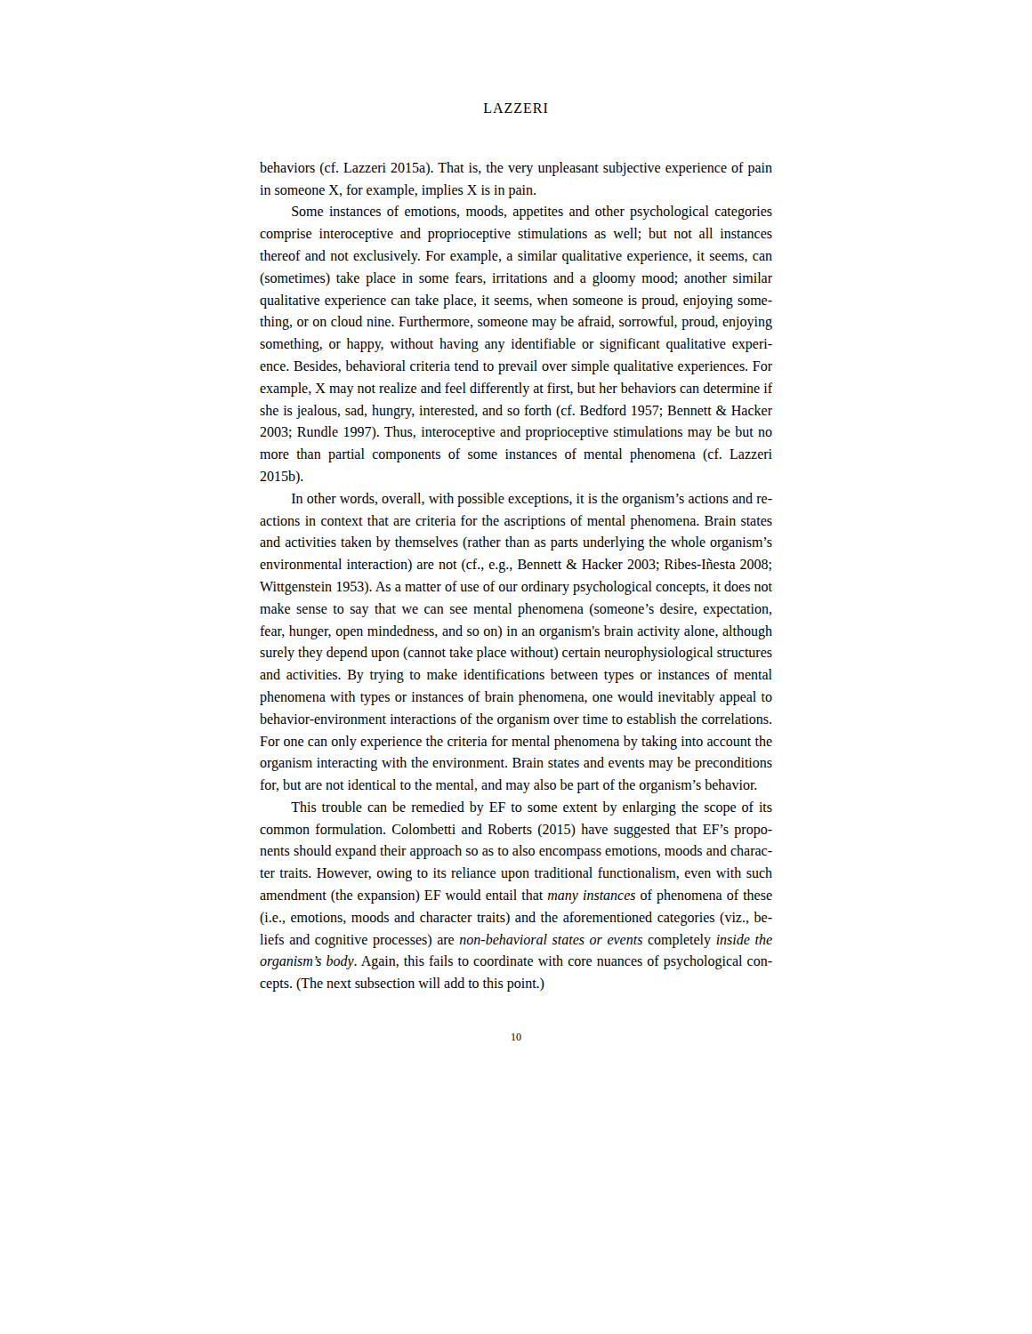LAZZERI
behaviors (cf. Lazzeri 2015a). That is, the very unpleasant subjective experience of pain in someone X, for example, implies X is in pain.
Some instances of emotions, moods, appetites and other psychological categories comprise interoceptive and proprioceptive stimulations as well; but not all instances thereof and not exclusively. For example, a similar qualitative experience, it seems, can (sometimes) take place in some fears, irritations and a gloomy mood; another similar qualitative experience can take place, it seems, when someone is proud, enjoying something, or on cloud nine. Furthermore, someone may be afraid, sorrowful, proud, enjoying something, or happy, without having any identifiable or significant qualitative experience. Besides, behavioral criteria tend to prevail over simple qualitative experiences. For example, X may not realize and feel differently at first, but her behaviors can determine if she is jealous, sad, hungry, interested, and so forth (cf. Bedford 1957; Bennett & Hacker 2003; Rundle 1997). Thus, interoceptive and proprioceptive stimulations may be but no more than partial components of some instances of mental phenomena (cf. Lazzeri 2015b).
In other words, overall, with possible exceptions, it is the organism’s actions and reactions in context that are criteria for the ascriptions of mental phenomena. Brain states and activities taken by themselves (rather than as parts underlying the whole organism’s environmental interaction) are not (cf., e.g., Bennett & Hacker 2003; Ribes-Iñesta 2008; Wittgenstein 1953). As a matter of use of our ordinary psychological concepts, it does not make sense to say that we can see mental phenomena (someone’s desire, expectation, fear, hunger, open mindedness, and so on) in an organism's brain activity alone, although surely they depend upon (cannot take place without) certain neurophysiological structures and activities. By trying to make identifications between types or instances of mental phenomena with types or instances of brain phenomena, one would inevitably appeal to behavior-environment interactions of the organism over time to establish the correlations. For one can only experience the criteria for mental phenomena by taking into account the organism interacting with the environment. Brain states and events may be preconditions for, but are not identical to the mental, and may also be part of the organism’s behavior.
This trouble can be remedied by EF to some extent by enlarging the scope of its common formulation. Colombetti and Roberts (2015) have suggested that EF’s proponents should expand their approach so as to also encompass emotions, moods and character traits. However, owing to its reliance upon traditional functionalism, even with such amendment (the expansion) EF would entail that many instances of phenomena of these (i.e., emotions, moods and character traits) and the aforementioned categories (viz., beliefs and cognitive processes) are non-behavioral states or events completely inside the organism’s body. Again, this fails to coordinate with core nuances of psychological concepts. (The next subsection will add to this point.)
10